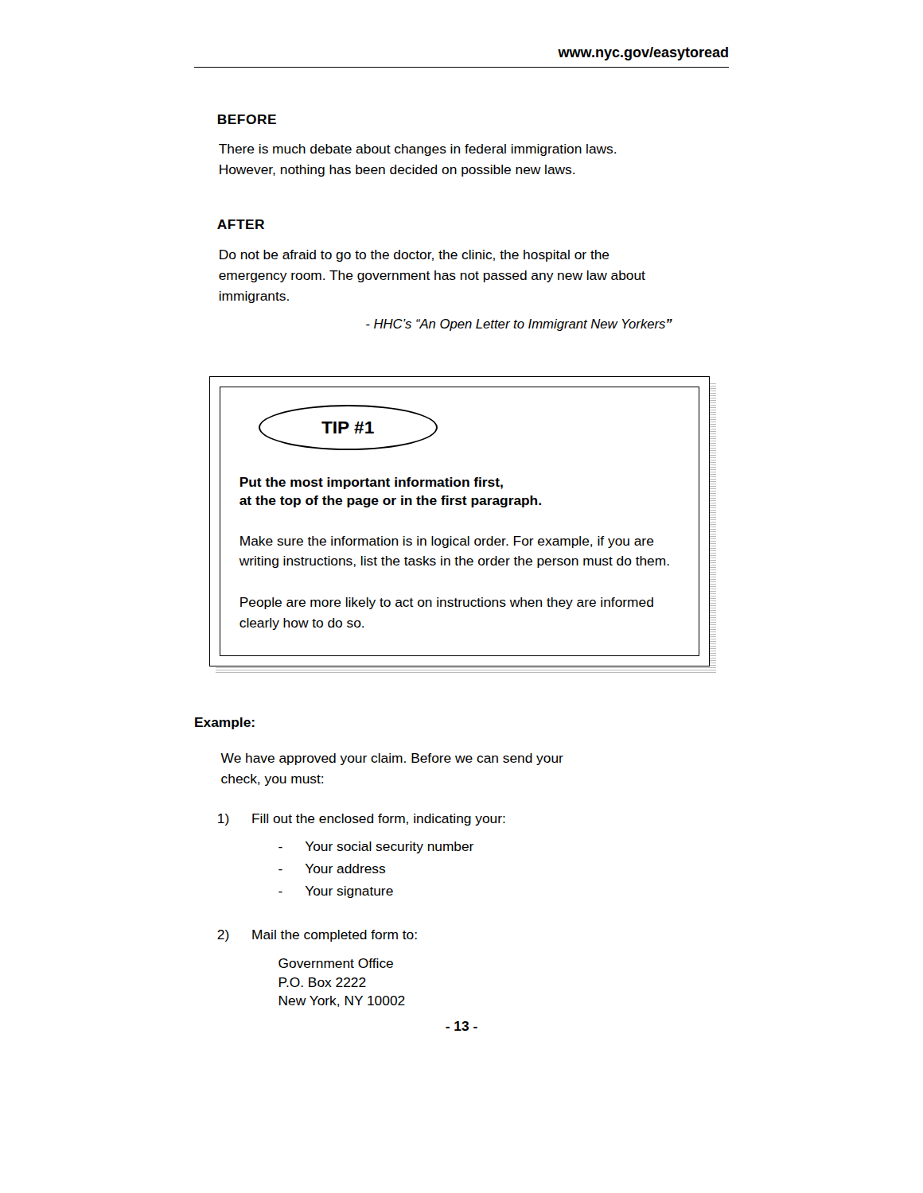www.nyc.gov/easytoread
BEFORE
There is much debate about changes in federal immigration laws. However, nothing has been decided on possible new laws.
AFTER
Do not be afraid to go to the doctor, the clinic, the hospital or the emergency room. The government has not passed any new law about immigrants.
- HHC’s “An Open Letter to Immigrant New Yorkers”
TIP #1
Put the most important information first,
at the top of the page or in the first paragraph.
Make sure the information is in logical order. For example, if you are writing instructions, list the tasks in the order the person must do them.
People are more likely to act on instructions when they are informed clearly how to do so.
Example:
We have approved your claim. Before we can send your check, you must:
Fill out the enclosed form, indicating your:
Your social security number
Your address
Your signature
Mail the completed form to:
Government Office
P.O. Box 2222
New York, NY 10002
- 13 -